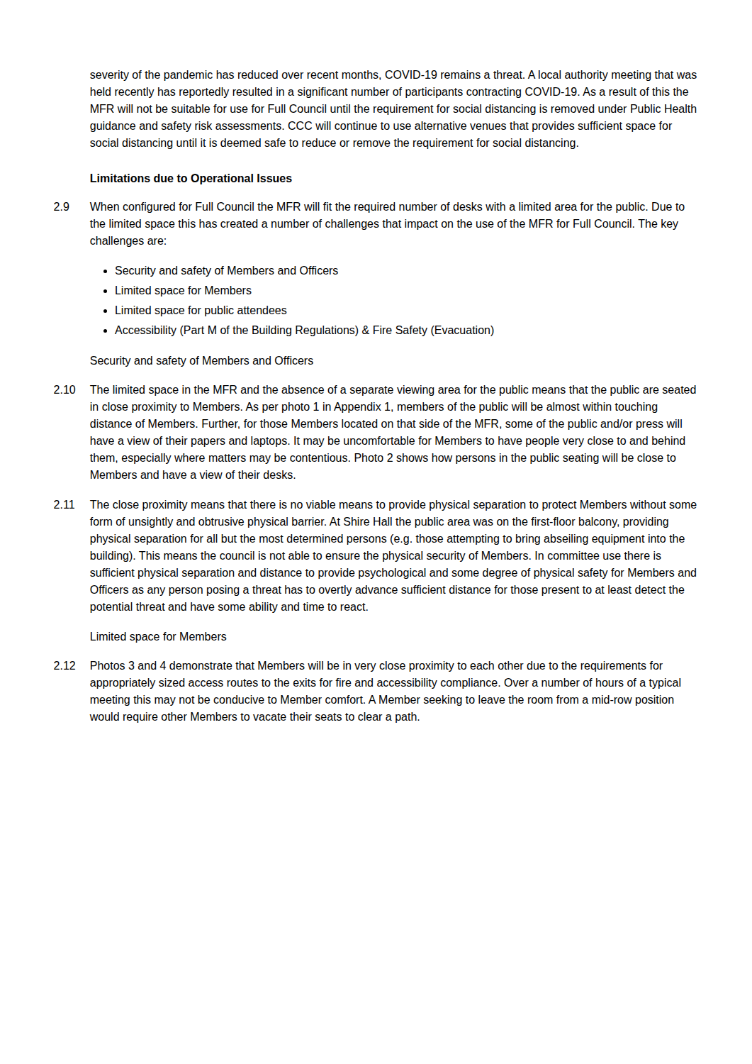severity of the pandemic has reduced over recent months, COVID-19 remains a threat. A local authority meeting that was held recently has reportedly resulted in a significant number of participants contracting COVID-19. As a result of this the MFR will not be suitable for use for Full Council until the requirement for social distancing is removed under Public Health guidance and safety risk assessments. CCC will continue to use alternative venues that provides sufficient space for social distancing until it is deemed safe to reduce or remove the requirement for social distancing.
Limitations due to Operational Issues
2.9
When configured for Full Council the MFR will fit the required number of desks with a limited area for the public. Due to the limited space this has created a number of challenges that impact on the use of the MFR for Full Council. The key challenges are:
Security and safety of Members and Officers
Limited space for Members
Limited space for public attendees
Accessibility (Part M of the Building Regulations) & Fire Safety (Evacuation)
Security and safety of Members and Officers
2.10
The limited space in the MFR and the absence of a separate viewing area for the public means that the public are seated in close proximity to Members. As per photo 1 in Appendix 1, members of the public will be almost within touching distance of Members. Further, for those Members located on that side of the MFR, some of the public and/or press will have a view of their papers and laptops. It may be uncomfortable for Members to have people very close to and behind them, especially where matters may be contentious. Photo 2 shows how persons in the public seating will be close to Members and have a view of their desks.
2.11
The close proximity means that there is no viable means to provide physical separation to protect Members without some form of unsightly and obtrusive physical barrier. At Shire Hall the public area was on the first-floor balcony, providing physical separation for all but the most determined persons (e.g. those attempting to bring abseiling equipment into the building). This means the council is not able to ensure the physical security of Members. In committee use there is sufficient physical separation and distance to provide psychological and some degree of physical safety for Members and Officers as any person posing a threat has to overtly advance sufficient distance for those present to at least detect the potential threat and have some ability and time to react.
Limited space for Members
2.12
Photos 3 and 4 demonstrate that Members will be in very close proximity to each other due to the requirements for appropriately sized access routes to the exits for fire and accessibility compliance. Over a number of hours of a typical meeting this may not be conducive to Member comfort. A Member seeking to leave the room from a mid-row position would require other Members to vacate their seats to clear a path.